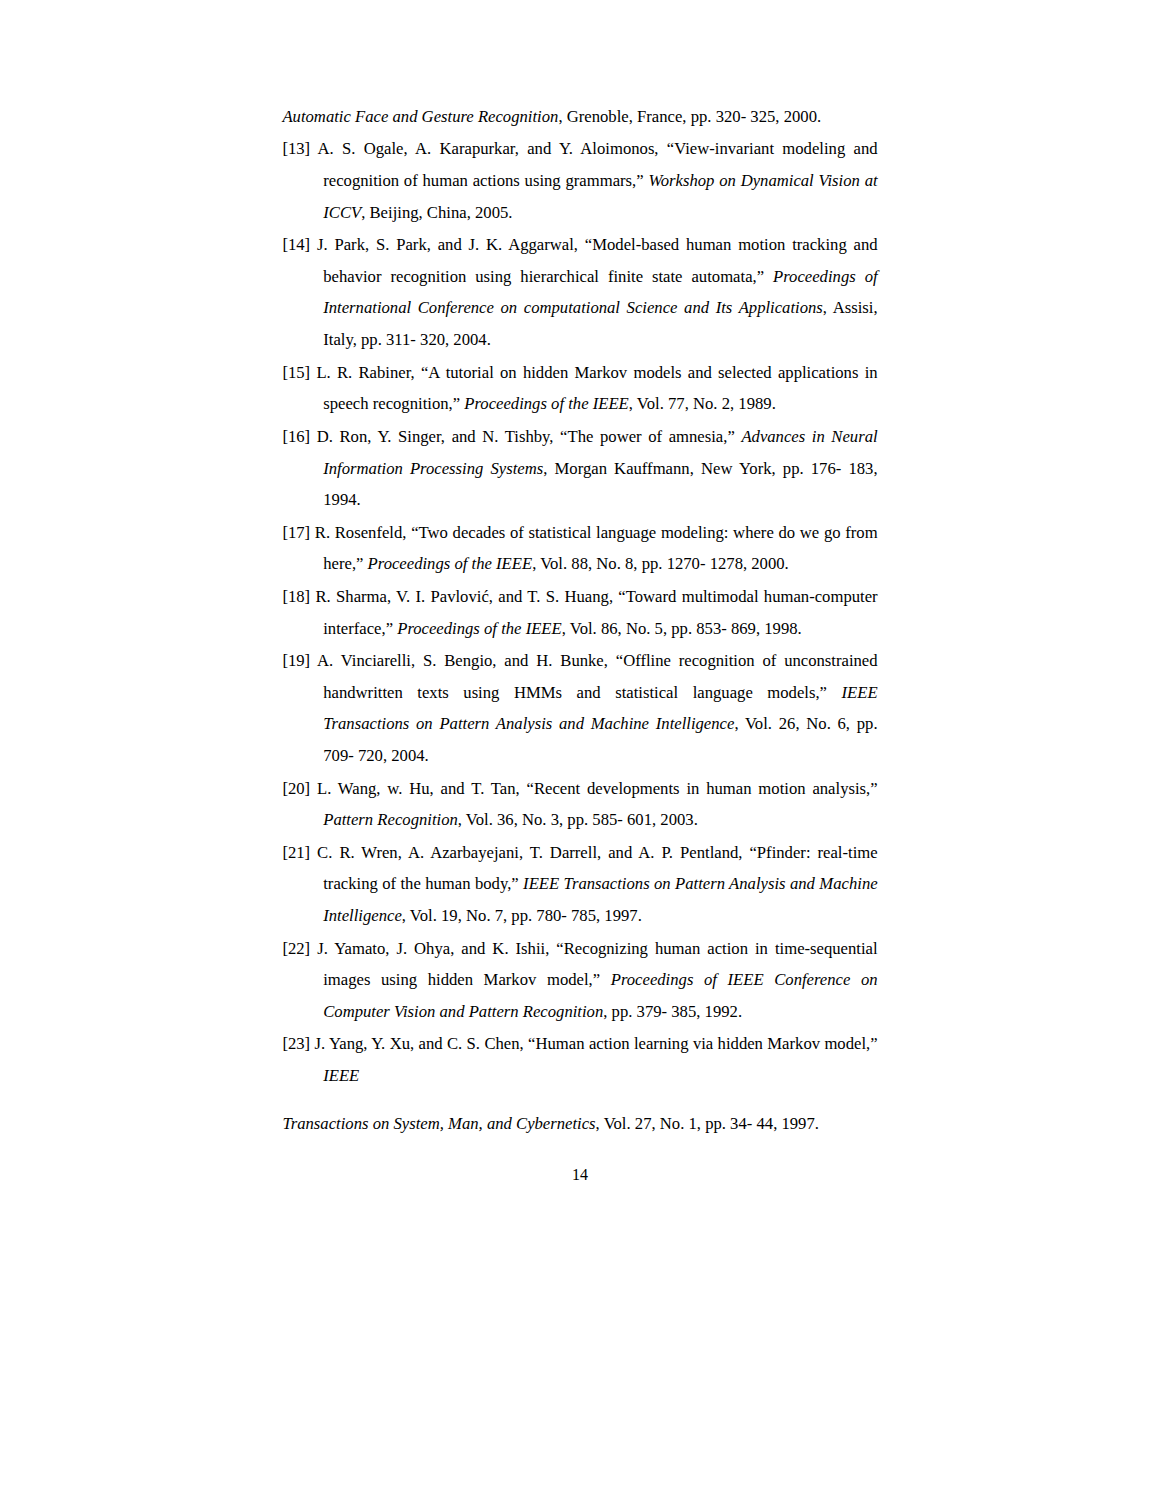Automatic Face and Gesture Recognition, Grenoble, France, pp. 320- 325, 2000.
[13] A. S. Ogale, A. Karapurkar, and Y. Aloimonos, “View-invariant modeling and recognition of human actions using grammars,” Workshop on Dynamical Vision at ICCV, Beijing, China, 2005.
[14] J. Park, S. Park, and J. K. Aggarwal, “Model-based human motion tracking and behavior recognition using hierarchical finite state automata,” Proceedings of International Conference on computational Science and Its Applications, Assisi, Italy, pp. 311- 320, 2004.
[15] L. R. Rabiner, “A tutorial on hidden Markov models and selected applications in speech recognition,” Proceedings of the IEEE, Vol. 77, No. 2, 1989.
[16] D. Ron, Y. Singer, and N. Tishby, “The power of amnesia,” Advances in Neural Information Processing Systems, Morgan Kauffmann, New York, pp. 176- 183, 1994.
[17] R. Rosenfeld, “Two decades of statistical language modeling: where do we go from here,” Proceedings of the IEEE, Vol. 88, No. 8, pp. 1270- 1278, 2000.
[18] R. Sharma, V. I. Pavlović, and T. S. Huang, “Toward multimodal human-computer interface,” Proceedings of the IEEE, Vol. 86, No. 5, pp. 853- 869, 1998.
[19] A. Vinciarelli, S. Bengio, and H. Bunke, “Offline recognition of unconstrained handwritten texts using HMMs and statistical language models,” IEEE Transactions on Pattern Analysis and Machine Intelligence, Vol. 26, No. 6, pp. 709- 720, 2004.
[20] L. Wang, w. Hu, and T. Tan, “Recent developments in human motion analysis,” Pattern Recognition, Vol. 36, No. 3, pp. 585- 601, 2003.
[21] C. R. Wren, A. Azarbayejani, T. Darrell, and A. P. Pentland, “Pfinder: real-time tracking of the human body,” IEEE Transactions on Pattern Analysis and Machine Intelligence, Vol. 19, No. 7, pp. 780- 785, 1997.
[22] J. Yamato, J. Ohya, and K. Ishii, “Recognizing human action in time-sequential images using hidden Markov model,” Proceedings of IEEE Conference on Computer Vision and Pattern Recognition, pp. 379- 385, 1992.
[23] J. Yang, Y. Xu, and C. S. Chen, “Human action learning via hidden Markov model,” IEEE
Transactions on System, Man, and Cybernetics, Vol. 27, No. 1, pp. 34- 44, 1997.
14